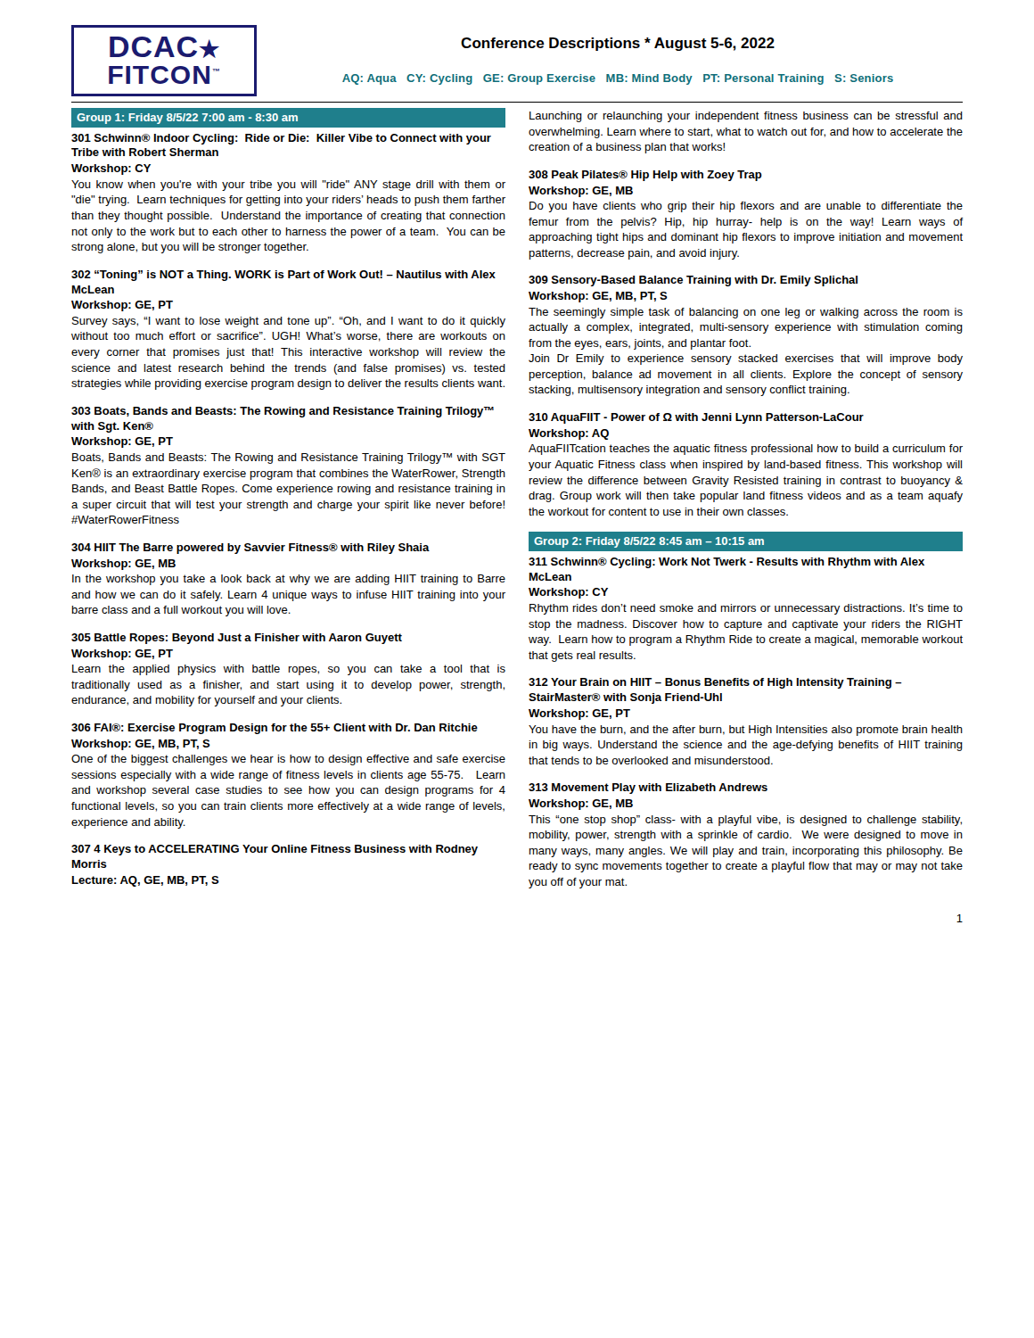DCAC★
FITCON™
Conference Descriptions * August 5-6, 2022
AQ: Aqua CY: Cycling GE: Group Exercise MB: Mind Body PT: Personal Training S: Seniors
Group 1: Friday 8/5/22 7:00 am - 8:30 am
301 Schwinn® Indoor Cycling: Ride or Die: Killer Vibe to Connect with your Tribe with Robert Sherman
Workshop: CY
You know when you're with your tribe you will "ride" ANY stage drill with them or "die" trying. Learn techniques for getting into your riders’ heads to push them farther than they thought possible. Understand the importance of creating that connection not only to the work but to each other to harness the power of a team. You can be strong alone, but you will be stronger together.
302 “Toning” is NOT a Thing. WORK is Part of Work Out! – Nautilus with Alex McLean
Workshop: GE, PT
Survey says, “I want to lose weight and tone up”. “Oh, and I want to do it quickly without too much effort or sacrifice”. UGH! What’s worse, there are workouts on every corner that promises just that! This interactive workshop will review the science and latest research behind the trends (and false promises) vs. tested strategies while providing exercise program design to deliver the results clients want.
303 Boats, Bands and Beasts: The Rowing and Resistance Training Trilogy™ with Sgt. Ken®
Workshop: GE, PT
Boats, Bands and Beasts: The Rowing and Resistance Training Trilogy™ with SGT Ken® is an extraordinary exercise program that combines the WaterRower, Strength Bands, and Beast Battle Ropes. Come experience rowing and resistance training in a super circuit that will test your strength and charge your spirit like never before! #WaterRowerFitness
304 HIIT The Barre powered by Savvier Fitness® with Riley Shaia
Workshop: GE, MB
In the workshop you take a look back at why we are adding HIIT training to Barre and how we can do it safely. Learn 4 unique ways to infuse HIIT training into your barre class and a full workout you will love.
305 Battle Ropes: Beyond Just a Finisher with Aaron Guyett
Workshop: GE, PT
Learn the applied physics with battle ropes, so you can take a tool that is traditionally used as a finisher, and start using it to develop power, strength, endurance, and mobility for yourself and your clients.
306 FAI®: Exercise Program Design for the 55+ Client with Dr. Dan Ritchie
Workshop: GE, MB, PT, S
One of the biggest challenges we hear is how to design effective and safe exercise sessions especially with a wide range of fitness levels in clients age 55-75. Learn and workshop several case studies to see how you can design programs for 4 functional levels, so you can train clients more effectively at a wide range of levels, experience and ability.
307 4 Keys to ACCELERATING Your Online Fitness Business with Rodney Morris
Lecture: AQ, GE, MB, PT, S
Launching or relaunching your independent fitness business can be stressful and overwhelming. Learn where to start, what to watch out for, and how to accelerate the creation of a business plan that works!
308 Peak Pilates® Hip Help with Zoey Trap
Workshop: GE, MB
Do you have clients who grip their hip flexors and are unable to differentiate the femur from the pelvis? Hip, hip hurray- help is on the way! Learn ways of approaching tight hips and dominant hip flexors to improve initiation and movement patterns, decrease pain, and avoid injury.
309 Sensory-Based Balance Training with Dr. Emily Splichal
Workshop: GE, MB, PT, S
The seemingly simple task of balancing on one leg or walking across the room is actually a complex, integrated, multi-sensory experience with stimulation coming from the eyes, ears, joints, and plantar foot.
Join Dr Emily to experience sensory stacked exercises that will improve body perception, balance ad movement in all clients. Explore the concept of sensory stacking, multisensory integration and sensory conflict training.
310 AquaFIIT - Power of Ω with Jenni Lynn Patterson-LaCour
Workshop: AQ
AquaFIITcation teaches the aquatic fitness professional how to build a curriculum for your Aquatic Fitness class when inspired by land-based fitness. This workshop will review the difference between Gravity Resisted training in contrast to buoyancy & drag. Group work will then take popular land fitness videos and as a team aquafy the workout for content to use in their own classes.
Group 2: Friday 8/5/22 8:45 am – 10:15 am
311 Schwinn® Cycling: Work Not Twerk - Results with Rhythm with Alex McLean
Workshop: CY
Rhythm rides don’t need smoke and mirrors or unnecessary distractions. It’s time to stop the madness. Discover how to capture and captivate your riders the RIGHT way. Learn how to program a Rhythm Ride to create a magical, memorable workout that gets real results.
312 Your Brain on HIIT – Bonus Benefits of High Intensity Training – StairMaster® with Sonja Friend-Uhl
Workshop: GE, PT
You have the burn, and the after burn, but High Intensities also promote brain health in big ways. Understand the science and the age-defying benefits of HIIT training that tends to be overlooked and misunderstood.
313 Movement Play with Elizabeth Andrews
Workshop: GE, MB
This “one stop shop” class- with a playful vibe, is designed to challenge stability, mobility, power, strength with a sprinkle of cardio. We were designed to move in many ways, many angles. We will play and train, incorporating this philosophy. Be ready to sync movements together to create a playful flow that may or may not take you off of your mat.
1